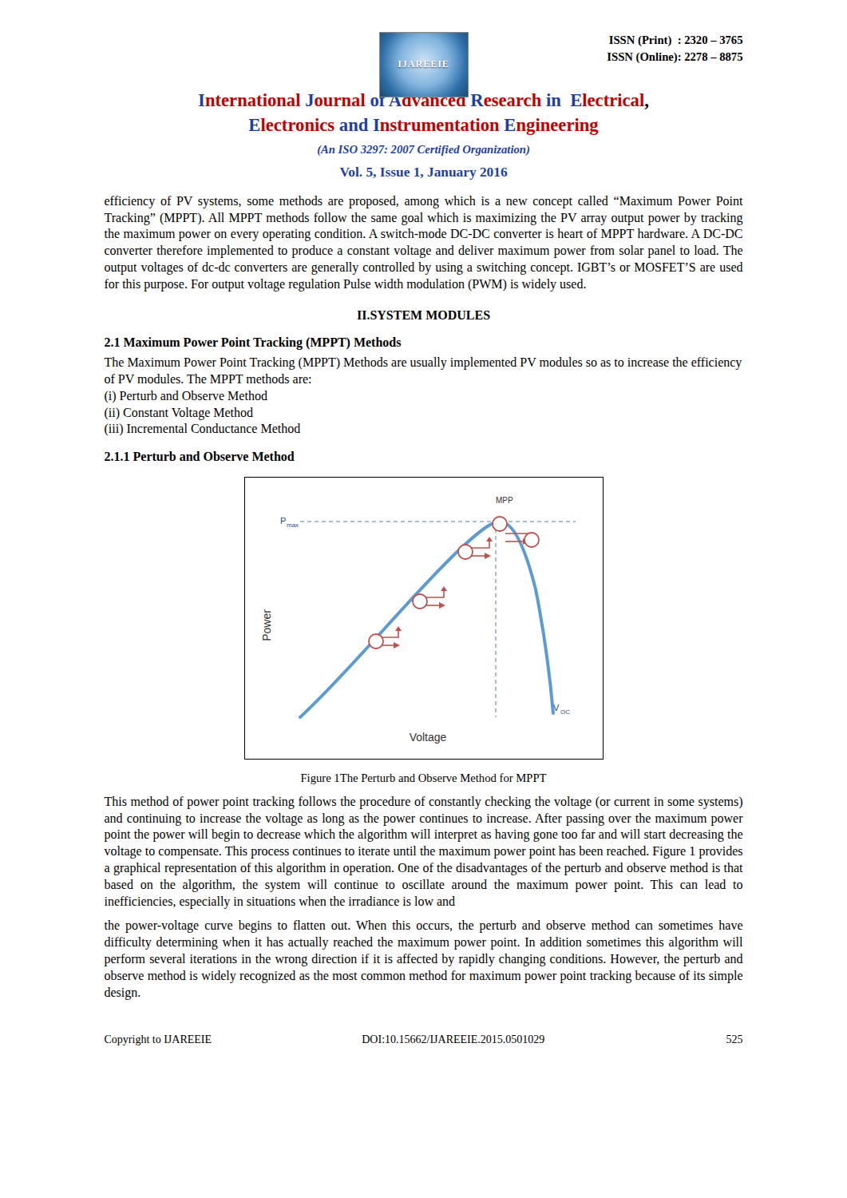ISSN (Print) : 2320 – 3765
ISSN (Online): 2278 – 8875
IJAREEIE
International Journal of Advanced Research in Electrical,
Electronics and Instrumentation Engineering
(An ISO 3297: 2007 Certified Organization)
Vol. 5, Issue 1, January 2016
efficiency of PV systems, some methods are proposed, among which is a new concept called “Maximum Power Point Tracking” (MPPT). All MPPT methods follow the same goal which is maximizing the PV array output power by tracking the maximum power on every operating condition. A switch-mode DC-DC converter is heart of MPPT hardware. A DC-DC converter therefore implemented to produce a constant voltage and deliver maximum power from solar panel to load. The output voltages of dc-dc converters are generally controlled by using a switching concept. IGBT’s or MOSFET’S are used for this purpose. For output voltage regulation Pulse width modulation (PWM) is widely used.
II.SYSTEM MODULES
2.1 Maximum Power Point Tracking (MPPT) Methods
The Maximum Power Point Tracking (MPPT) Methods are usually implemented PV modules so as to increase the efficiency of PV modules. The MPPT methods are:
(i) Perturb and Observe Method
(ii) Constant Voltage Method
(iii) Incremental Conductance Method
2.1.1 Perturb and Observe Method
Power Voltage P max MPP V OC
Figure 1The Perturb and Observe Method for MPPT
This method of power point tracking follows the procedure of constantly checking the voltage (or current in some systems) and continuing to increase the voltage as long as the power continues to increase. After passing over the maximum power point the power will begin to decrease which the algorithm will interpret as having gone too far and will start decreasing the voltage to compensate. This process continues to iterate until the maximum power point has been reached. Figure 1 provides a graphical representation of this algorithm in operation. One of the disadvantages of the perturb and observe method is that based on the algorithm, the system will continue to oscillate around the maximum power point. This can lead to inefficiencies, especially in situations when the irradiance is low and
the power-voltage curve begins to flatten out. When this occurs, the perturb and observe method can sometimes have difficulty determining when it has actually reached the maximum power point. In addition sometimes this algorithm will perform several iterations in the wrong direction if it is affected by rapidly changing conditions. However, the perturb and observe method is widely recognized as the most common method for maximum power point tracking because of its simple design.
Copyright to IJAREEIE
DOI:10.15662/IJAREEIE.2015.0501029
525